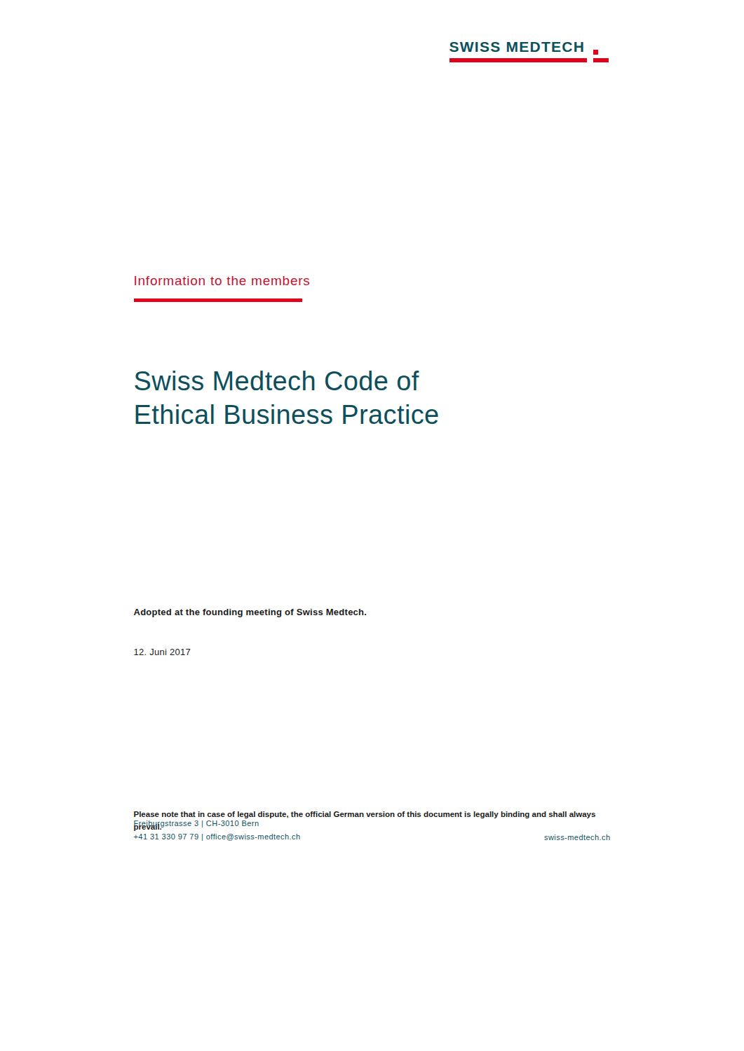SWISS MEDTECH
Information to the members
Swiss Medtech Code of
Ethical Business Practice
Adopted at the founding meeting of Swiss Medtech.
12. Juni 2017
Please note that in case of legal dispute, the official German version of this document is legally binding and shall always prevail.
Freiburgstrasse 3 | CH-3010 Bern
+41 31 330 97 79 | office@swiss-medtech.ch
swiss-medtech.ch